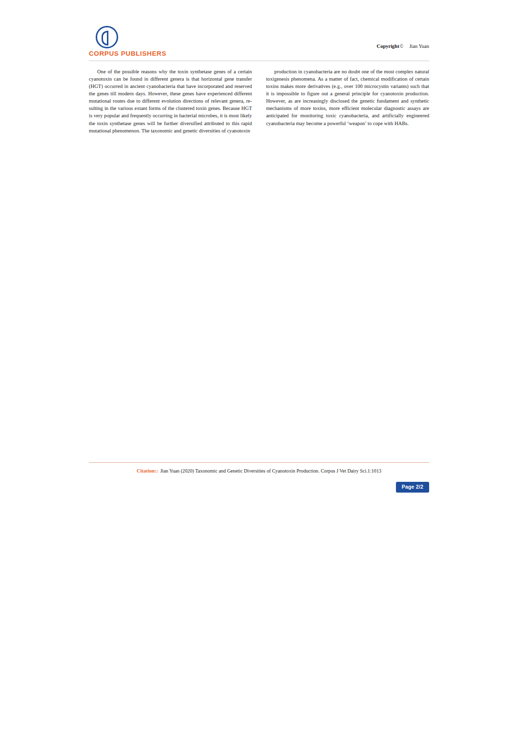CORPUS PUBLISHERS
Copyright©Jian Yuan
One of the possible reasons why the toxin synthetase genes of a certain cyanotoxin can be found in different genera is that horizontal gene transfer (HGT) occurred in ancient cyanobacteria that have incorporated and reserved the genes till modern days. However, these genes have experienced different mutational routes due to different evolution directions of relevant genera, resulting in the various extant forms of the clustered toxin genes. Because HGT is very popular and frequently occurring in bacterial microbes, it is most likely the toxin synthetase genes will be further diversified attributed to this rapid mutational phenomenon. The taxonomic and genetic diversities of cyanotoxin
production in cyanobacteria are no doubt one of the most complex natural toxigenesis phenomena. As a matter of fact, chemical modification of certain toxins makes more derivatives (e.g., over 100 microcystin variants) such that it is impossible to figure out a general principle for cyanotoxin production. However, as are increasingly disclosed the genetic fundament and synthetic mechanisms of more toxins, more efficient molecular diagnostic assays are anticipated for monitoring toxic cyanobacteria, and artificially engineered cyanobacteria may become a powerful ‘weapon’ to cope with HABs.
Citation:: Jian Yuan (2020) Taxonomic and Genetic Diversities of Cyanotoxin Production. Corpus J Vet Dairy Sci.1:1013
Page 2/2